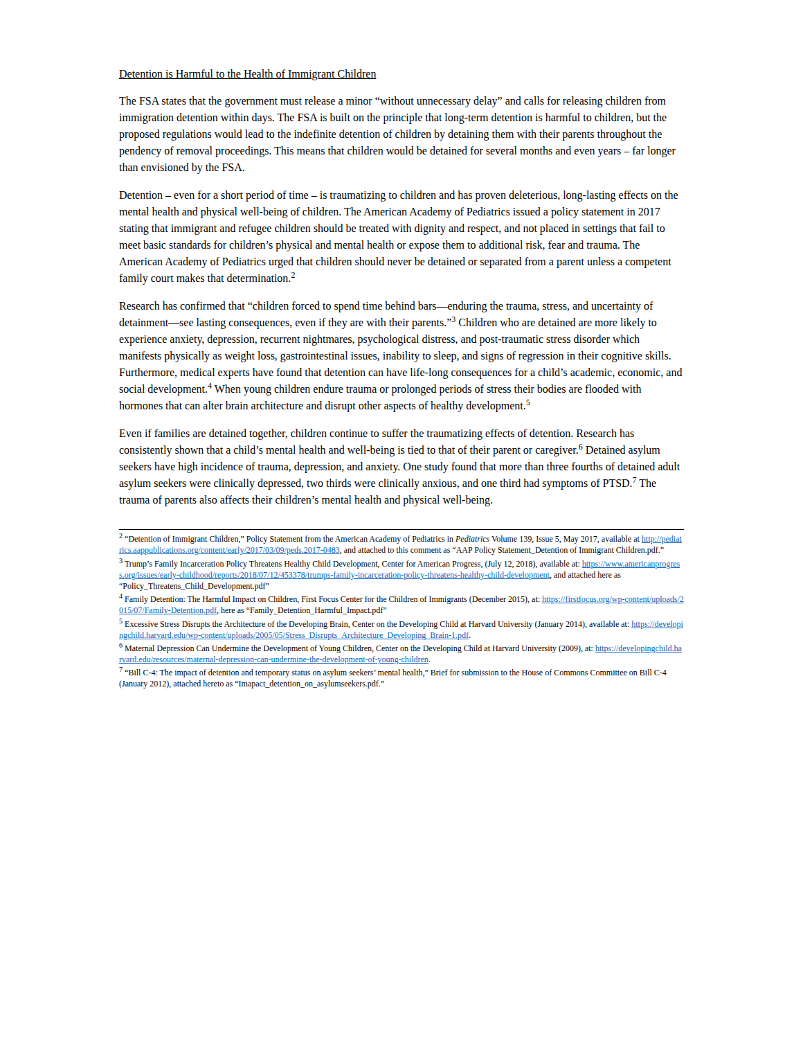Detention is Harmful to the Health of Immigrant Children
The FSA states that the government must release a minor “without unnecessary delay” and calls for releasing children from immigration detention within days. The FSA is built on the principle that long-term detention is harmful to children, but the proposed regulations would lead to the indefinite detention of children by detaining them with their parents throughout the pendency of removal proceedings. This means that children would be detained for several months and even years – far longer than envisioned by the FSA.
Detention – even for a short period of time – is traumatizing to children and has proven deleterious, long-lasting effects on the mental health and physical well-being of children. The American Academy of Pediatrics issued a policy statement in 2017 stating that immigrant and refugee children should be treated with dignity and respect, and not placed in settings that fail to meet basic standards for children’s physical and mental health or expose them to additional risk, fear and trauma. The American Academy of Pediatrics urged that children should never be detained or separated from a parent unless a competent family court makes that determination.2
Research has confirmed that “children forced to spend time behind bars—enduring the trauma, stress, and uncertainty of detainment—see lasting consequences, even if they are with their parents.”3 Children who are detained are more likely to experience anxiety, depression, recurrent nightmares, psychological distress, and post-traumatic stress disorder which manifests physically as weight loss, gastrointestinal issues, inability to sleep, and signs of regression in their cognitive skills. Furthermore, medical experts have found that detention can have life-long consequences for a child’s academic, economic, and social development.4 When young children endure trauma or prolonged periods of stress their bodies are flooded with hormones that can alter brain architecture and disrupt other aspects of healthy development.5
Even if families are detained together, children continue to suffer the traumatizing effects of detention. Research has consistently shown that a child’s mental health and well-being is tied to that of their parent or caregiver.6 Detained asylum seekers have high incidence of trauma, depression, and anxiety. One study found that more than three fourths of detained adult asylum seekers were clinically depressed, two thirds were clinically anxious, and one third had symptoms of PTSD.7 The trauma of parents also affects their children’s mental health and physical well-being.
2 “Detention of Immigrant Children,” Policy Statement from the American Academy of Pediatrics in Pediatrics Volume 139, Issue 5, May 2017, available at http://pediatrics.aappublications.org/content/early/2017/03/09/peds.2017-0483, and attached to this comment as “AAP Policy Statement_Detention of Immigrant Children.pdf.”
3 Trump’s Family Incarceration Policy Threatens Healthy Child Development, Center for American Progress, (July 12, 2018), available at: https://www.americanprogress.org/issues/early-childhood/reports/2018/07/12/453378/trumps-family-incarceration-policy-threatens-healthy-child-development, and attached here as “Policy_Threatens_Child_Development.pdf”
4 Family Detention: The Harmful Impact on Children, First Focus Center for the Children of Immigrants (December 2015), at: https://firstfocus.org/wp-content/uploads/2015/07/Family-Detention.pdf, here as “Family_Detention_Harmful_Impact.pdf”
5 Excessive Stress Disrupts the Architecture of the Developing Brain, Center on the Developing Child at Harvard University (January 2014), available at: https://developingchild.harvard.edu/wp-content/uploads/2005/05/Stress_Disrupts_Architecture_Developing_Brain-1.pdf.
6 Maternal Depression Can Undermine the Development of Young Children, Center on the Developing Child at Harvard University (2009), at: https://developingchild.harvard.edu/resources/maternal-depression-can-undermine-the-development-of-young-children.
7 “Bill C-4: The impact of detention and temporary status on asylum seekers’ mental health,” Brief for submission to the House of Commons Committee on Bill C-4 (January 2012), attached hereto as “Imapact_detention_on_asylumseekers.pdf.”